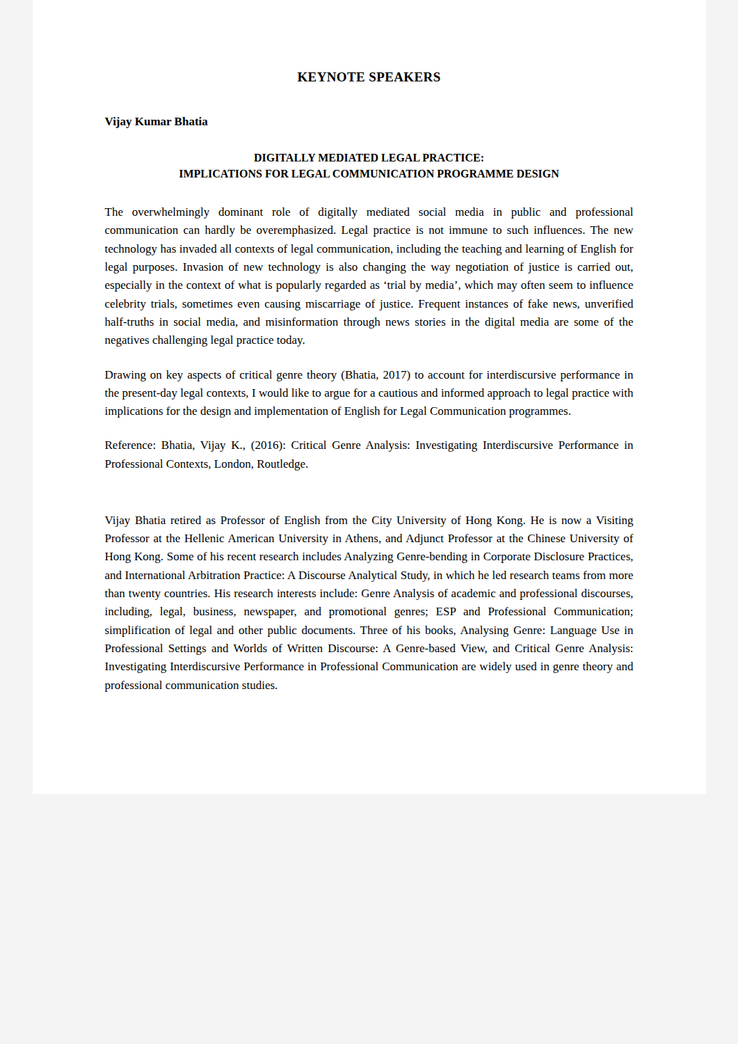KEYNOTE SPEAKERS
Vijay Kumar Bhatia
DIGITALLY MEDIATED LEGAL PRACTICE:
IMPLICATIONS FOR LEGAL COMMUNICATION PROGRAMME DESIGN
The overwhelmingly dominant role of digitally mediated social media in public and professional communication can hardly be overemphasized. Legal practice is not immune to such influences. The new technology has invaded all contexts of legal communication, including the teaching and learning of English for legal purposes. Invasion of new technology is also changing the way negotiation of justice is carried out, especially in the context of what is popularly regarded as ‘trial by media’, which may often seem to influence celebrity trials, sometimes even causing miscarriage of justice. Frequent instances of fake news, unverified half-truths in social media, and misinformation through news stories in the digital media are some of the negatives challenging legal practice today.
Drawing on key aspects of critical genre theory (Bhatia, 2017) to account for interdiscursive performance in the present-day legal contexts, I would like to argue for a cautious and informed approach to legal practice with implications for the design and implementation of English for Legal Communication programmes.
Reference: Bhatia, Vijay K., (2016): Critical Genre Analysis: Investigating Interdiscursive Performance in Professional Contexts, London, Routledge.
Vijay Bhatia retired as Professor of English from the City University of Hong Kong. He is now a Visiting Professor at the Hellenic American University in Athens, and Adjunct Professor at the Chinese University of Hong Kong. Some of his recent research includes Analyzing Genre-bending in Corporate Disclosure Practices, and International Arbitration Practice: A Discourse Analytical Study, in which he led research teams from more than twenty countries. His research interests include: Genre Analysis of academic and professional discourses, including, legal, business, newspaper, and promotional genres; ESP and Professional Communication; simplification of legal and other public documents. Three of his books, Analysing Genre: Language Use in Professional Settings and Worlds of Written Discourse: A Genre-based View, and Critical Genre Analysis: Investigating Interdiscursive Performance in Professional Communication are widely used in genre theory and professional communication studies.